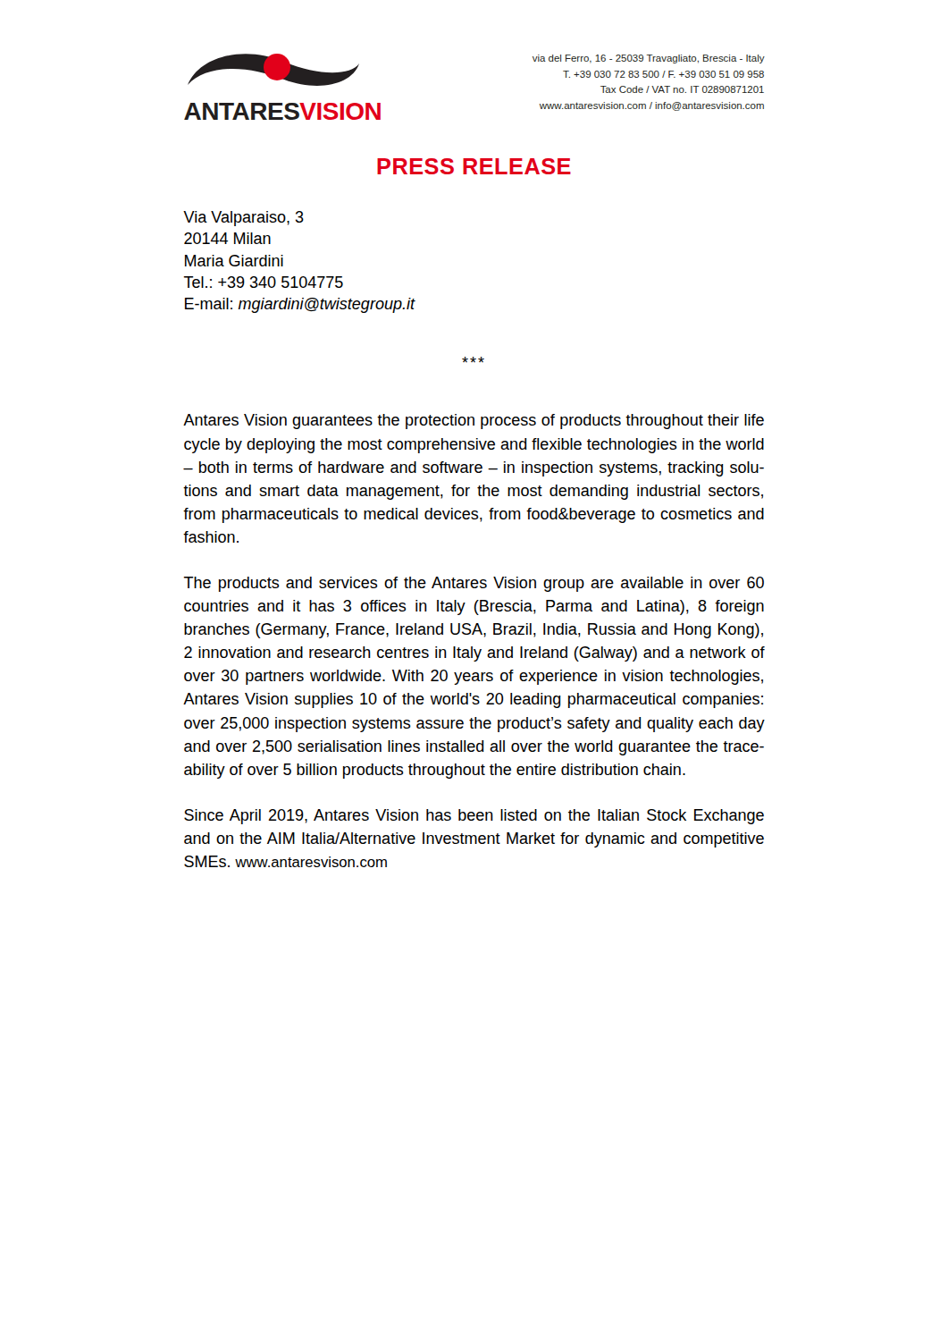ANTARES VISION
via del Ferro, 16 - 25039 Travagliato, Brescia - Italy
T. +39 030 72 83 500 / F. +39 030 51 09 958
Tax Code / VAT no. IT 02890871201
www.antaresvision.com / info@antaresvision.com
PRESS RELEASE
Via Valparaiso, 3
20144 Milan
Maria Giardini
Tel.: +39 340 5104775
E-mail: mgiardini@twistegroup.it
***
Antares Vision guarantees the protection process of products throughout their life cycle by deploying the most comprehensive and flexible technologies in the world – both in terms of hardware and software – in inspection systems, tracking solutions and smart data management, for the most demanding industrial sectors, from pharmaceuticals to medical devices, from food&beverage to cosmetics and fashion.
The products and services of the Antares Vision group are available in over 60 countries and it has 3 offices in Italy (Brescia, Parma and Latina), 8 foreign branches (Germany, France, Ireland USA, Brazil, India, Russia and Hong Kong), 2 innovation and research centres in Italy and Ireland (Galway) and a network of over 30 partners worldwide. With 20 years of experience in vision technologies, Antares Vision supplies 10 of the world's 20 leading pharmaceutical companies: over 25,000 inspection systems assure the product’s safety and quality each day and over 2,500 serialisation lines installed all over the world guarantee the traceability of over 5 billion products throughout the entire distribution chain.
Since April 2019, Antares Vision has been listed on the Italian Stock Exchange and on the AIM Italia/Alternative Investment Market for dynamic and competitive SMEs. www.antaresvison.com